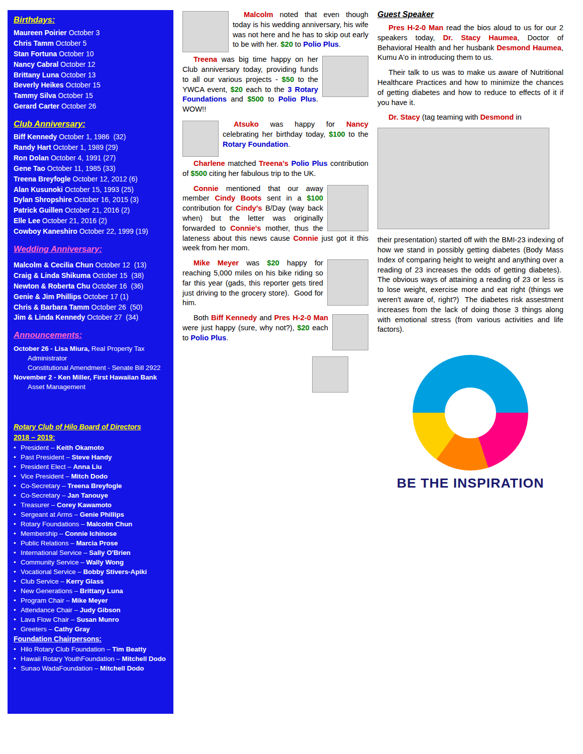Birthdays:
Maureen Poirier October 3
Chris Tamm October 5
Stan Fortuna October 10
Nancy Cabral October 12
Brittany Luna October 13
Beverly Heikes October 15
Tammy Silva October 15
Gerard Carter October 26
Club Anniversary:
Biff Kennedy October 1, 1986 (32)
Randy Hart October 1, 1989 (29)
Ron Dolan October 4, 1991 (27)
Gene Tao October 11, 1985 (33)
Treena Breyfogle October 12, 2012 (6)
Alan Kusunoki October 15, 1993 (25)
Dylan Shropshire October 16, 2015 (3)
Patrick Guillen October 21, 2016 (2)
Elle Lee October 21, 2016 (2)
Cowboy Kaneshiro October 22, 1999 (19)
Wedding Anniversary:
Malcolm & Cecilia Chun October 12 (13)
Craig & Linda Shikuma October 15 (38)
Newton & Roberta Chu October 16 (36)
Genie & Jim Phillips October 17 (1)
Chris & Barbara Tamm October 26 (50)
Jim & Linda Kennedy October 27 (34)
Announcements:
October 26 - Lisa Miura, Real Property Tax
Administrator
Constitutional Amendment - Senate Bill 2922
November 2 - Ken Miller, First Hawaiian Bank
Asset Management
Rotary Club of Hilo Board of Directors
2018 – 2019:
President – Keith Okamoto
Past President – Steve Handy
President Elect – Anna Liu
Vice President – Mitch Dodo
Co-Secretary – Treena Breyfogle
Co-Secretary – Jan Tanouye
Treasurer – Corey Kawamoto
Sergeant at Arms – Genie Phillips
Rotary Foundations – Malcolm Chun
Membership – Connie Ichinose
Public Relations – Marcia Prose
International Service – Sally O'Brien
Community Service – Wally Wong
Vocational Service – Bobby Stivers-Apiki
Club Service – Kerry Glass
New Generations – Brittany Luna
Program Chair – Mike Meyer
Attendance Chair – Judy Gibson
Lava Flow Chair – Susan Munro
Greeters – Cathy Gray
Foundation Chairpersons:
Hilo Rotary Club Foundation – Tim Beatty
Hawaii Rotary YouthFoundation – Mitchell Dodo
Sunao WadaFoundation – Mitchell Dodo
Malcolm noted that even though today is his wedding anniversary, his wife was not here and he has to skip out early to be with her. $20 to Polio Plus.
Treena was big time happy on her Club anniversary today, providing funds to all our various projects - $50 to the YWCA event, $20 each to the 3 Rotary Foundations and $500 to Polio Plus. WOW!!
Atsuko was happy for Nancy celebrating her birthday today, $100 to the Rotary Foundation.
Charlene matched Treena's Polio Plus contribution of $500 citing her fabulous trip to the UK.
Connie mentioned that our away member Cindy Boots sent in a $100 contribution for Cindy's B/Day (way back when) but the letter was originally forwarded to Connie's mother, thus the lateness about this news cause Connie just got it this week from her mom.
Mike Meyer was $20 happy for reaching 5,000 miles on his bike riding so far this year (gads, this reporter gets tired just driving to the grocery store). Good for him.
Both Biff Kennedy and Pres H-2-0 Man were just happy (sure, why not?), $20 each to Polio Plus.
Guest Speaker
Pres H-2-0 Man read the bios aloud to us for our 2 speakers today, Dr. Stacy Haumea, Doctor of Behavioral Health and her husbank Desmond Haumea, Kumu A'o in introducing them to us.
Their talk to us was to make us aware of Nutritional Healthcare Practices and how to minimize the chances of getting diabetes and how to reduce to effects of it if you have it.
Dr. Stacy (tag teaming with Desmond in
their presentation) started off with the BMI-23 indexing of how we stand in possibly getting diabetes (Body Mass Index of comparing height to weight and anything over a reading of 23 increases the odds of getting diabetes). The obvious ways of attaining a reading of 23 or less is to lose weight, exercise more and eat right (things we weren't aware of, right?) The diabetes risk assestment increases from the lack of doing those 3 things along with emotional stress (from various activities and life factors).
BE THE INSPIRATION